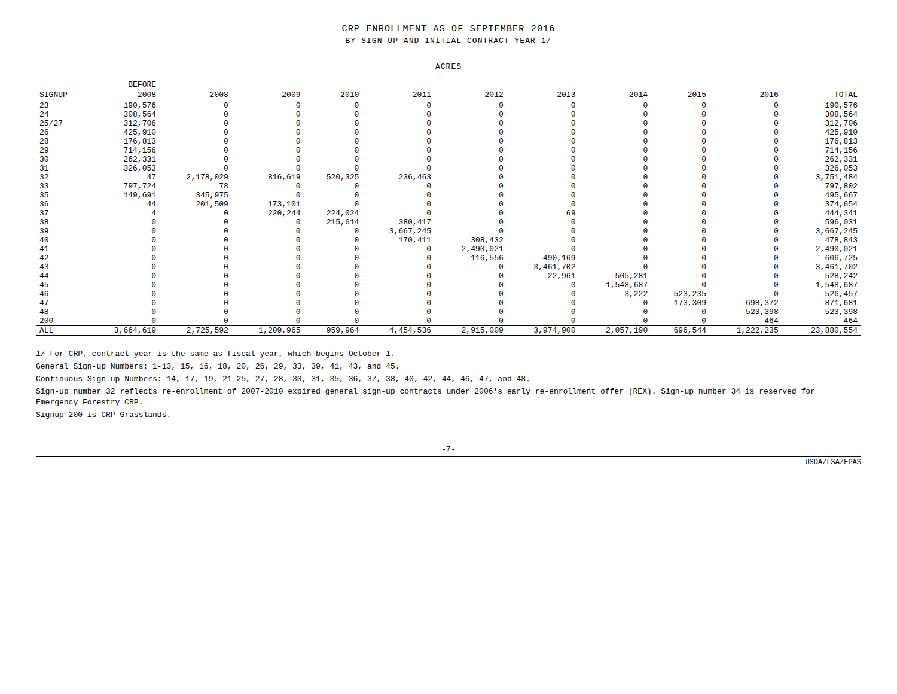CRP ENROLLMENT AS OF SEPTEMBER 2016
BY SIGN-UP AND INITIAL CONTRACT YEAR 1/
ACRES
| | BEFORE | | |
| --- | --- | --- | --- |
| SIGNUP | 2008 | 2008 | 2009 | 2010 | 2011 | 2012 | 2013 | 2014 | 2015 | 2016 | TOTAL |
| 23 | 190,576 | 0 | 0 | 0 | 0 | 0 | 0 | 0 | 0 | 0 | 190,576 |
| 24 | 308,564 | 0 | 0 | 0 | 0 | 0 | 0 | 0 | 0 | 0 | 308,564 |
| 25/27 | 312,706 | 0 | 0 | 0 | 0 | 0 | 0 | 0 | 0 | 0 | 312,706 |
| 26 | 425,910 | 0 | 0 | 0 | 0 | 0 | 0 | 0 | 0 | 0 | 425,910 |
| 28 | 176,813 | 0 | 0 | 0 | 0 | 0 | 0 | 0 | 0 | 0 | 176,813 |
| 29 | 714,156 | 0 | 0 | 0 | 0 | 0 | 0 | 0 | 0 | 0 | 714,156 |
| 30 | 262,331 | 0 | 0 | 0 | 0 | 0 | 0 | 0 | 0 | 0 | 262,331 |
| 31 | 326,053 | 0 | 0 | 0 | 0 | 0 | 0 | 0 | 0 | 0 | 326,053 |
| 32 | 47 | 2,178,029 | 816,619 | 520,325 | 236,463 | 0 | 0 | 0 | 0 | 0 | 3,751,484 |
| 33 | 797,724 | 78 | 0 | 0 | 0 | 0 | 0 | 0 | 0 | 0 | 797,802 |
| 35 | 149,691 | 345,975 | 0 | 0 | 0 | 0 | 0 | 0 | 0 | 0 | 495,667 |
| 36 | 44 | 201,509 | 173,101 | 0 | 0 | 0 | 0 | 0 | 0 | 0 | 374,654 |
| 37 | 4 | 0 | 220,244 | 224,024 | 0 | 0 | 69 | 0 | 0 | 0 | 444,341 |
| 38 | 0 | 0 | 0 | 215,614 | 380,417 | 0 | 0 | 0 | 0 | 0 | 596,031 |
| 39 | 0 | 0 | 0 | 0 | 3,667,245 | 0 | 0 | 0 | 0 | 0 | 3,667,245 |
| 40 | 0 | 0 | 0 | 0 | 170,411 | 308,432 | 0 | 0 | 0 | 0 | 478,843 |
| 41 | 0 | 0 | 0 | 0 | 0 | 2,490,021 | 0 | 0 | 0 | 0 | 2,490,021 |
| 42 | 0 | 0 | 0 | 0 | 0 | 116,556 | 490,169 | 0 | 0 | 0 | 606,725 |
| 43 | 0 | 0 | 0 | 0 | 0 | 0 | 3,461,702 | 0 | 0 | 0 | 3,461,702 |
| 44 | 0 | 0 | 0 | 0 | 0 | 0 | 22,961 | 505,281 | 0 | 0 | 528,242 |
| 45 | 0 | 0 | 0 | 0 | 0 | 0 | 0 | 1,548,687 | 0 | 0 | 1,548,687 |
| 46 | 0 | 0 | 0 | 0 | 0 | 0 | 0 | 3,222 | 523,235 | 0 | 526,457 |
| 47 | 0 | 0 | 0 | 0 | 0 | 0 | 0 | 0 | 173,309 | 698,372 | 871,681 |
| 48 | 0 | 0 | 0 | 0 | 0 | 0 | 0 | 0 | 0 | 523,398 | 523,398 |
| 200 | 0 | 0 | 0 | 0 | 0 | 0 | 0 | 0 | 0 | 464 | 464 |
| ALL | 3,664,619 | 2,725,592 | 1,209,965 | 959,964 | 4,454,536 | 2,915,009 | 3,974,900 | 2,057,190 | 696,544 | 1,222,235 | 23,880,554 |
1/ For CRP, contract year is the same as fiscal year, which begins October 1.
General Sign-up Numbers: 1-13, 15, 16, 18, 20, 26, 29, 33, 39, 41, 43, and 45.
Continuous Sign-up Numbers: 14, 17, 19, 21-25, 27, 28, 30, 31, 35, 36, 37, 38, 40, 42, 44, 46, 47, and 48.
Sign-up number 32 reflects re-enrollment of 2007-2010 expired general sign-up contracts under 2006's early re-enrollment offer (REX). Sign-up number 34 is reserved for Emergency Forestry CRP.
Signup 200 is CRP Grasslands.
-7-
USDA/FSA/EPAS